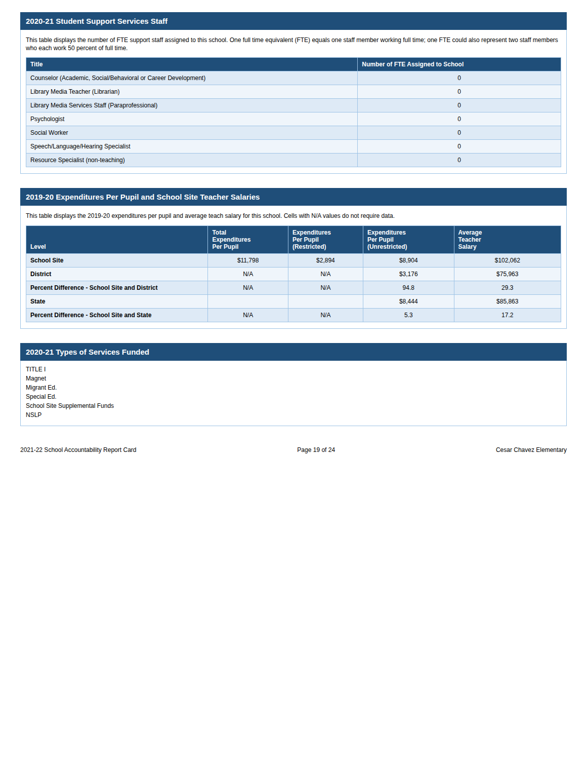2020-21 Student Support Services Staff
This table displays the number of FTE support staff assigned to this school. One full time equivalent (FTE) equals one staff member working full time; one FTE could also represent two staff members who each work 50 percent of full time.
| Title | Number of FTE Assigned to School |
| --- | --- |
| Counselor (Academic, Social/Behavioral or Career Development) | 0 |
| Library Media Teacher (Librarian) | 0 |
| Library Media Services Staff (Paraprofessional) | 0 |
| Psychologist | 0 |
| Social Worker | 0 |
| Speech/Language/Hearing Specialist | 0 |
| Resource Specialist (non-teaching) | 0 |
2019-20 Expenditures Per Pupil and School Site Teacher Salaries
This table displays the 2019-20 expenditures per pupil and average teach salary for this school. Cells with N/A values do not require data.
| Level | Total Expenditures Per Pupil | Expenditures Per Pupil (Restricted) | Expenditures Per Pupil (Unrestricted) | Average Teacher Salary |
| --- | --- | --- | --- | --- |
| School Site | $11,798 | $2,894 | $8,904 | $102,062 |
| District | N/A | N/A | $3,176 | $75,963 |
| Percent Difference - School Site and District | N/A | N/A | 94.8 | 29.3 |
| State | | | $8,444 | $85,863 |
| Percent Difference - School Site and State | N/A | N/A | 5.3 | 17.2 |
2020-21 Types of Services Funded
TITLE I
Magnet
Migrant Ed.
Special Ed.
School Site Supplemental Funds
NSLP
2021-22 School Accountability Report Card
Page 19 of 24
Cesar Chavez Elementary